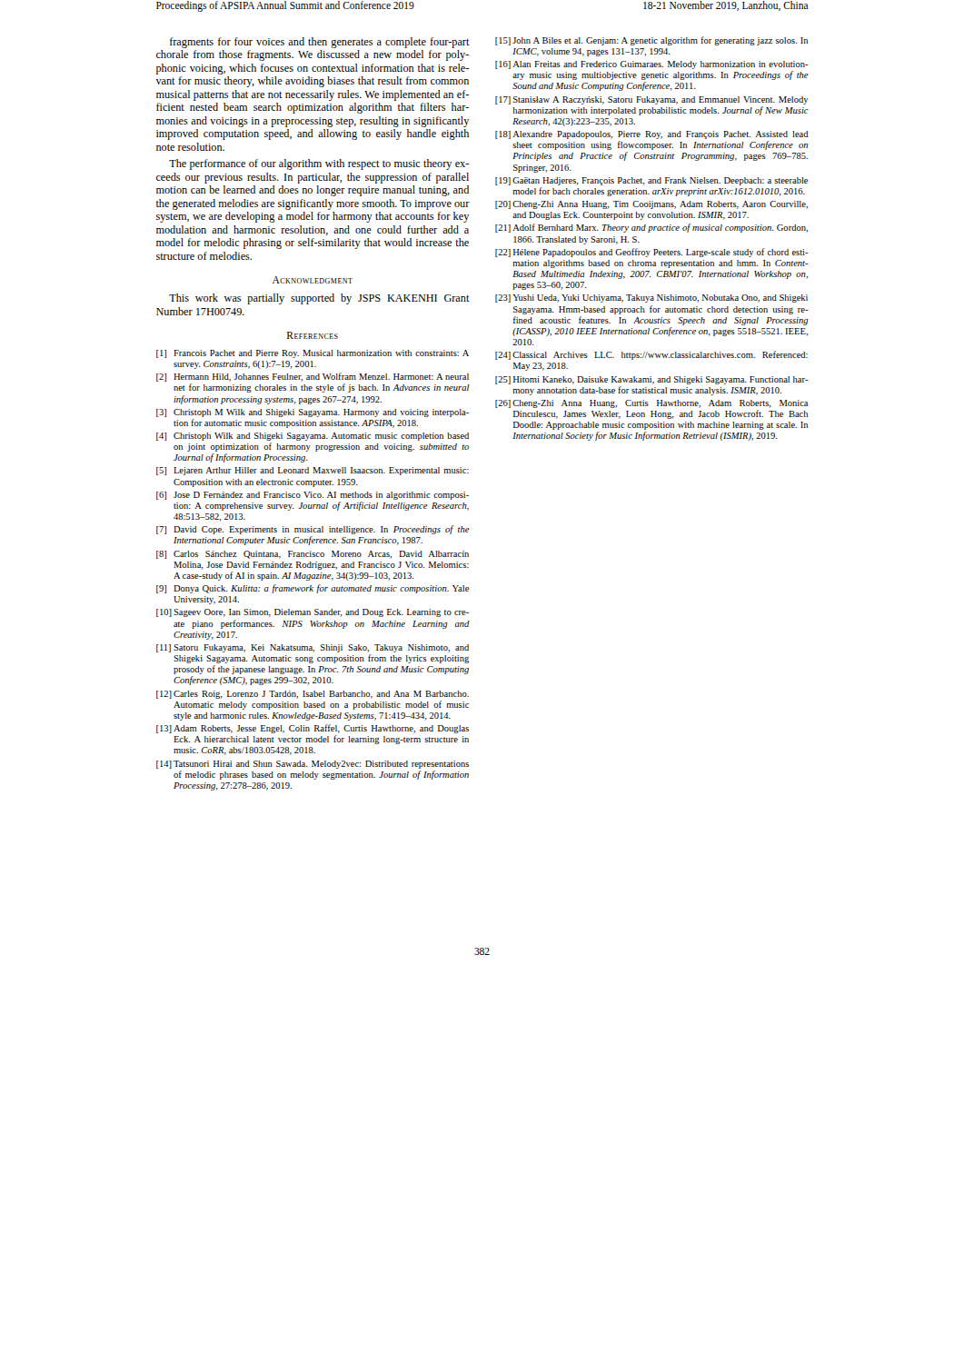Proceedings of APSIPA Annual Summit and Conference 2019 18-21 November 2019, Lanzhou, China
fragments for four voices and then generates a complete four-part chorale from those fragments. We discussed a new model for polyphonic voicing, which focuses on contextual information that is relevant for music theory, while avoiding biases that result from common musical patterns that are not necessarily rules. We implemented an efficient nested beam search optimization algorithm that filters harmonies and voicings in a preprocessing step, resulting in significantly improved computation speed, and allowing to easily handle eighth note resolution.
The performance of our algorithm with respect to music theory exceeds our previous results. In particular, the suppression of parallel motion can be learned and does no longer require manual tuning, and the generated melodies are significantly more smooth. To improve our system, we are developing a model for harmony that accounts for key modulation and harmonic resolution, and one could further add a model for melodic phrasing or self-similarity that would increase the structure of melodies.
Acknowledgment
This work was partially supported by JSPS KAKENHI Grant Number 17H00749.
References
Francois Pachet and Pierre Roy. Musical harmonization with constraints: A survey. Constraints, 6(1):7–19, 2001.
Hermann Hild, Johannes Feulner, and Wolfram Menzel. Harmonet: A neural net for harmonizing chorales in the style of js bach. In Advances in neural information processing systems, pages 267–274, 1992.
Christoph M Wilk and Shigeki Sagayama. Harmony and voicing interpolation for automatic music composition assistance. APSIPA, 2018.
Christoph Wilk and Shigeki Sagayama. Automatic music completion based on joint optimization of harmony progression and voicing. submitted to Journal of Information Processing.
Lejaren Arthur Hiller and Leonard Maxwell Isaacson. Experimental music: Composition with an electronic computer. 1959.
Jose D Fernández and Francisco Vico. AI methods in algorithmic composition: A comprehensive survey. Journal of Artificial Intelligence Research, 48:513–582, 2013.
David Cope. Experiments in musical intelligence. In Proceedings of the International Computer Music Conference. San Francisco, 1987.
Carlos Sánchez Quintana, Francisco Moreno Arcas, David Albarracín Molina, Jose David Fernández Rodríguez, and Francisco J Vico. Melomics: A case-study of AI in spain. AI Magazine, 34(3):99–103, 2013.
Donya Quick. Kulitta: a framework for automated music composition. Yale University, 2014.
Sageev Oore, Ian Simon, Dieleman Sander, and Doug Eck. Learning to create piano performances. NIPS Workshop on Machine Learning and Creativity, 2017.
Satoru Fukayama, Kei Nakatsuma, Shinji Sako, Takuya Nishimoto, and Shigeki Sagayama. Automatic song composition from the lyrics exploiting prosody of the japanese language. In Proc. 7th Sound and Music Computing Conference (SMC), pages 299–302, 2010.
Carles Roig, Lorenzo J Tardón, Isabel Barbancho, and Ana M Barbancho. Automatic melody composition based on a probabilistic model of music style and harmonic rules. Knowledge-Based Systems, 71:419–434, 2014.
Adam Roberts, Jesse Engel, Colin Raffel, Curtis Hawthorne, and Douglas Eck. A hierarchical latent vector model for learning long-term structure in music. CoRR, abs/1803.05428, 2018.
Tatsunori Hirai and Shun Sawada. Melody2vec: Distributed representations of melodic phrases based on melody segmentation. Journal of Information Processing, 27:278–286, 2019.
John A Biles et al. Genjam: A genetic algorithm for generating jazz solos. In ICMC, volume 94, pages 131–137, 1994.
Alan Freitas and Frederico Guimaraes. Melody harmonization in evolutionary music using multiobjective genetic algorithms. In Proceedings of the Sound and Music Computing Conference, 2011.
Stanisław A Raczyński, Satoru Fukayama, and Emmanuel Vincent. Melody harmonization with interpolated probabilistic models. Journal of New Music Research, 42(3):223–235, 2013.
Alexandre Papadopoulos, Pierre Roy, and François Pachet. Assisted lead sheet composition using flowcomposer. In International Conference on Principles and Practice of Constraint Programming, pages 769–785. Springer, 2016.
Gaëtan Hadjeres, François Pachet, and Frank Nielsen. Deepbach: a steerable model for bach chorales generation. arXiv preprint arXiv:1612.01010, 2016.
Cheng-Zhi Anna Huang, Tim Cooijmans, Adam Roberts, Aaron Courville, and Douglas Eck. Counterpoint by convolution. ISMIR, 2017.
Adolf Bernhard Marx. Theory and practice of musical composition. Gordon, 1866. Translated by Saroni, H. S.
Hélene Papadopoulos and Geoffroy Peeters. Large-scale study of chord estimation algorithms based on chroma representation and hmm. In Content-Based Multimedia Indexing, 2007. CBMI'07. International Workshop on, pages 53–60, 2007.
Yushi Ueda, Yuki Uchiyama, Takuya Nishimoto, Nobutaka Ono, and Shigeki Sagayama. Hmm-based approach for automatic chord detection using refined acoustic features. In Acoustics Speech and Signal Processing (ICASSP), 2010 IEEE International Conference on, pages 5518–5521. IEEE, 2010.
Classical Archives LLC. https://www.classicalarchives.com. Referenced: May 23, 2018.
Hitomi Kaneko, Daisuke Kawakami, and Shigeki Sagayama. Functional harmony annotation data-base for statistical music analysis. ISMIR, 2010.
Cheng-Zhi Anna Huang, Curtis Hawthorne, Adam Roberts, Monica Dinculescu, James Wexler, Leon Hong, and Jacob Howcroft. The Bach Doodle: Approachable music composition with machine learning at scale. In International Society for Music Information Retrieval (ISMIR), 2019.
382